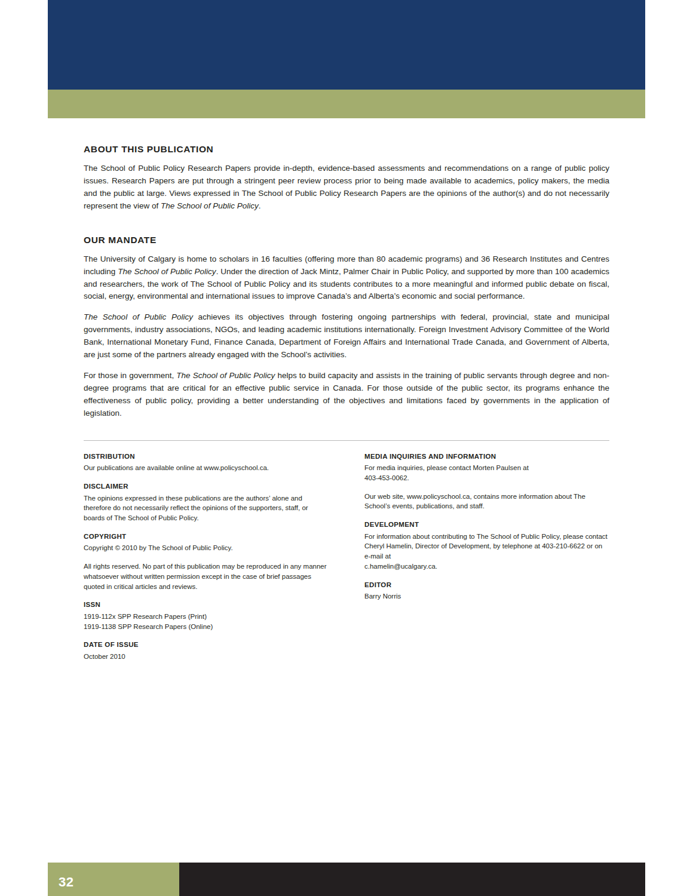About This Publication
The School of Public Policy Research Papers provide in-depth, evidence-based assessments and recommendations on a range of public policy issues. Research Papers are put through a stringent peer review process prior to being made available to academics, policy makers, the media and the public at large. Views expressed in The School of Public Policy Research Papers are the opinions of the author(s) and do not necessarily represent the view of The School of Public Policy.
Our Mandate
The University of Calgary is home to scholars in 16 faculties (offering more than 80 academic programs) and 36 Research Institutes and Centres including The School of Public Policy. Under the direction of Jack Mintz, Palmer Chair in Public Policy, and supported by more than 100 academics and researchers, the work of The School of Public Policy and its students contributes to a more meaningful and informed public debate on fiscal, social, energy, environmental and international issues to improve Canada’s and Alberta’s economic and social performance.
The School of Public Policy achieves its objectives through fostering ongoing partnerships with federal, provincial, state and municipal governments, industry associations, NGOs, and leading academic institutions internationally. Foreign Investment Advisory Committee of the World Bank, International Monetary Fund, Finance Canada, Department of Foreign Affairs and International Trade Canada, and Government of Alberta, are just some of the partners already engaged with the School’s activities.
For those in government, The School of Public Policy helps to build capacity and assists in the training of public servants through degree and non-degree programs that are critical for an effective public service in Canada. For those outside of the public sector, its programs enhance the effectiveness of public policy, providing a better understanding of the objectives and limitations faced by governments in the application of legislation.
Distribution
Our publications are available online at www.policyschool.ca.
Disclaimer
The opinions expressed in these publications are the authors’ alone and therefore do not necessarily reflect the opinions of the supporters, staff, or boards of The School of Public Policy.
Copyright
Copyright © 2010 by The School of Public Policy.
All rights reserved. No part of this publication may be reproduced in any manner whatsoever without written permission except in the case of brief passages quoted in critical articles and reviews.
ISSN
1919-112x SPP Research Papers (Print)
1919-1138 SPP Research Papers (Online)
Date of Issue
October 2010
Media Inquiries and Information
For media inquiries, please contact Morten Paulsen at
403-453-0062.
Our web site, www.policyschool.ca, contains more information about The School’s events, publications, and staff.
Development
For information about contributing to The School of Public Policy, please contact Cheryl Hamelin, Director of Development, by telephone at 403-210-6622 or on e-mail at
c.hamelin@ucalgary.ca.
Editor
Barry Norris
32